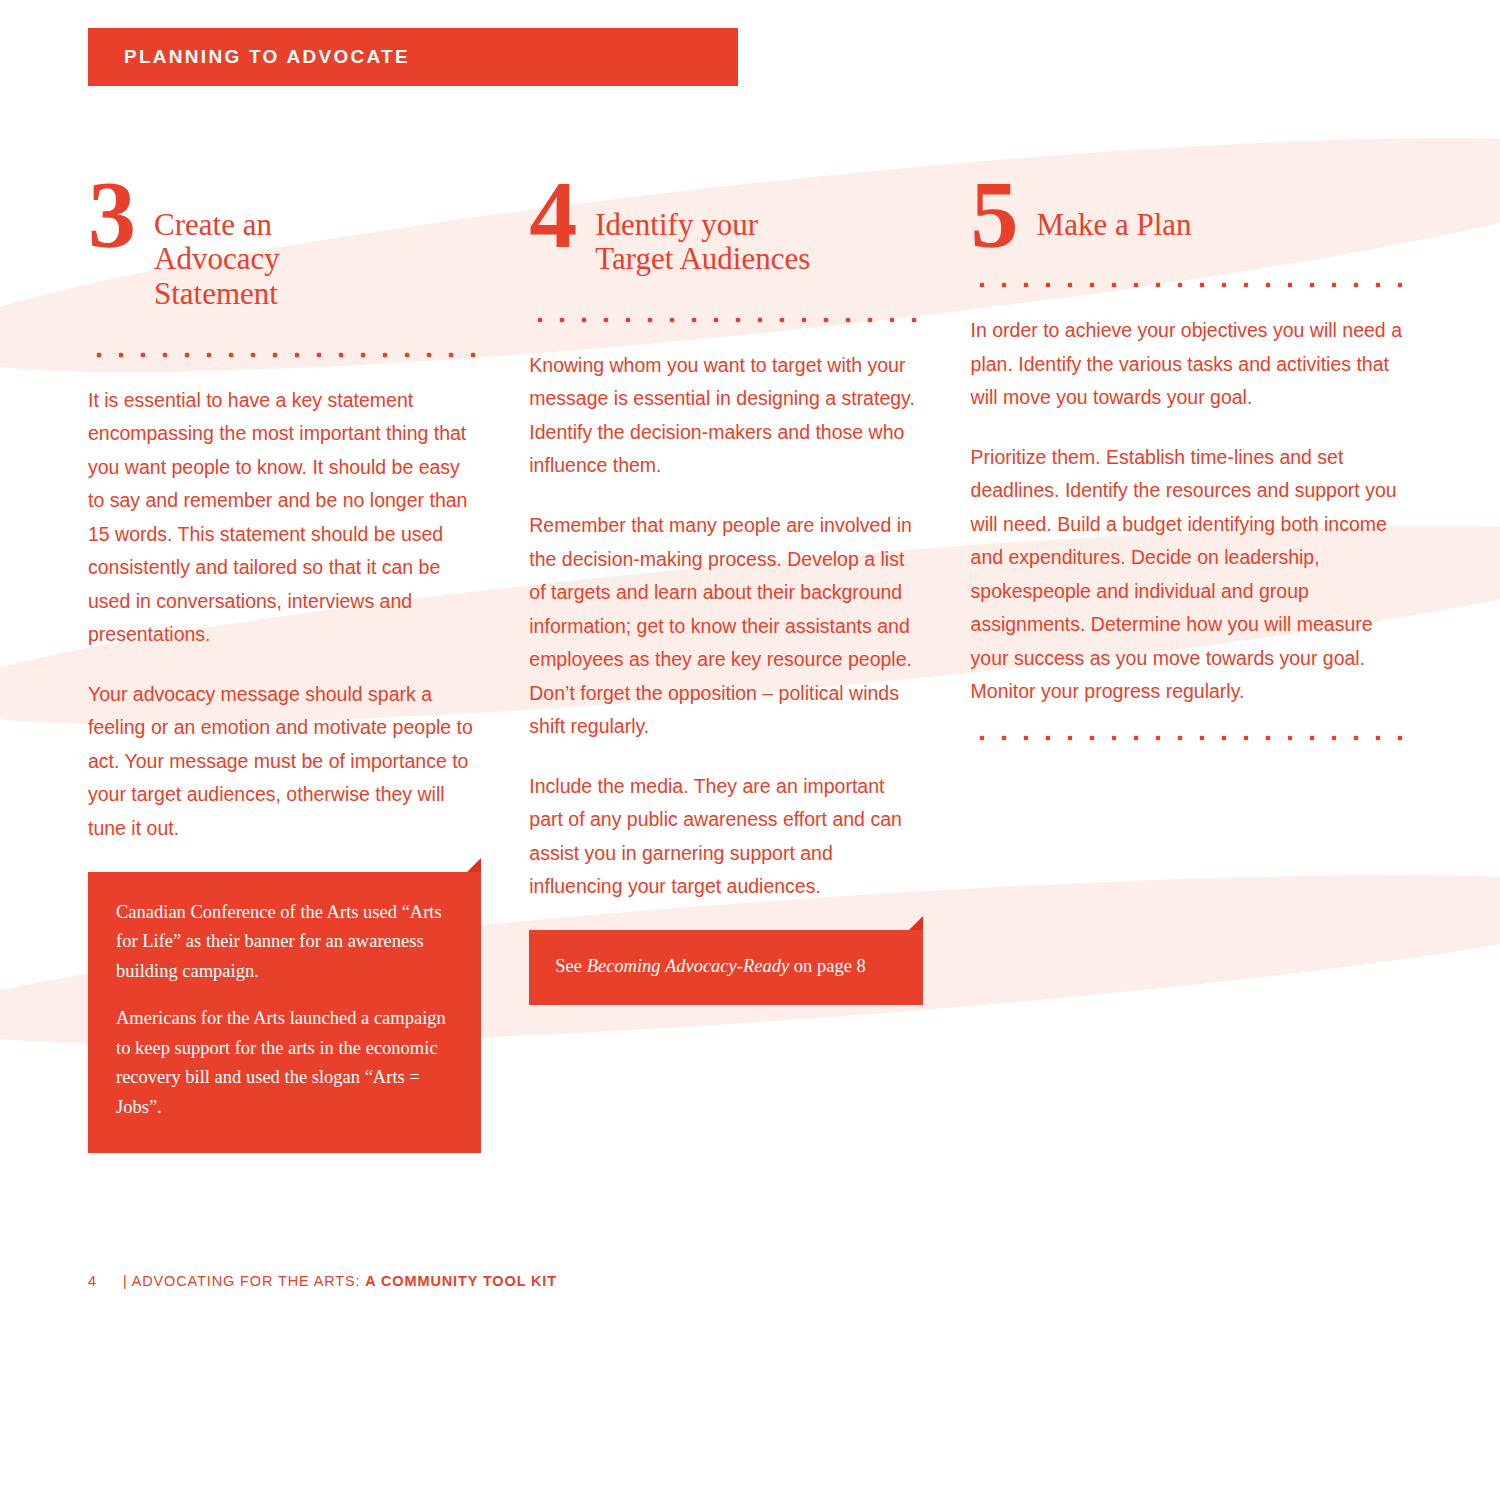Planning to Advocate
3
Create an
Advocacy
Statement
It is essential to have a key statement encompassing the most important thing that you want people to know. It should be easy to say and remember and be no longer than 15 words. This statement should be used consistently and tailored so that it can be used in conversations, interviews and presentations.
Your advocacy message should spark a feeling or an emotion and motivate people to act. Your message must be of importance to your target audiences, otherwise they will tune it out.
Canadian Conference of the Arts used “Arts for Life” as their banner for an awareness building campaign.
Americans for the Arts launched a campaign to keep support for the arts in the economic recovery bill and used the slogan “Arts = Jobs”.
4
Identify your
Target Audiences
Knowing whom you want to target with your message is essential in designing a strategy. Identify the decision-makers and those who influence them.
Remember that many people are involved in the decision-making process. Develop a list of targets and learn about their background information; get to know their assistants and employees as they are key resource people. Don’t forget the opposition – political winds shift regularly.
Include the media. They are an important part of any public awareness effort and can assist you in garnering support and influencing your target audiences.
See Becoming Advocacy-Ready on page 8
5
Make a Plan
In order to achieve your objectives you will need a plan. Identify the various tasks and activities that will move you towards your goal.
Prioritize them. Establish time-lines and set deadlines. Identify the resources and support you will need. Build a budget identifying both income and expenditures. Decide on leadership, spokespeople and individual and group assignments. Determine how you will measure your success as you move towards your goal. Monitor your progress regularly.
4| Advocating for the Arts: A Community Tool Kit